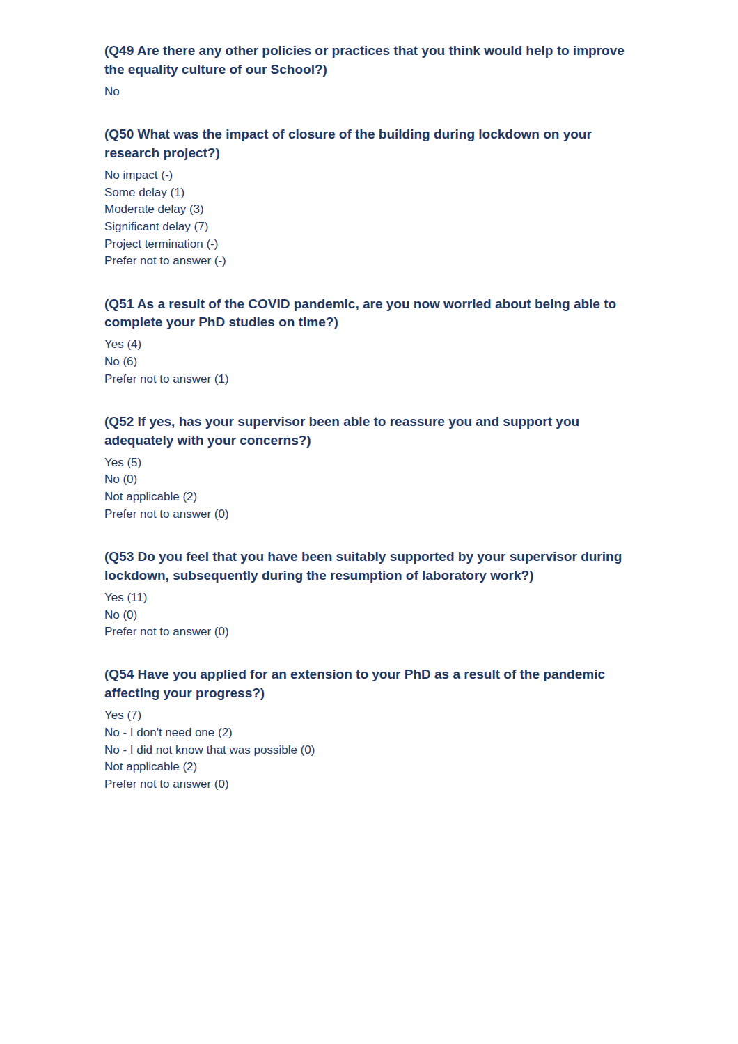(Q49 Are there any other policies or practices that you think would help to improve the equality culture of our School?)
No
(Q50 What was the impact of closure of the building during lockdown on your research project?)
No impact (-)
Some delay (1)
Moderate delay (3)
Significant delay (7)
Project termination (-)
Prefer not to answer (-)
(Q51 As a result of the COVID pandemic, are you now worried about being able to complete your PhD studies on time?)
Yes (4)
No (6)
Prefer not to answer (1)
(Q52 If yes, has your supervisor been able to reassure you and support you adequately with your concerns?)
Yes (5)
No (0)
Not applicable (2)
Prefer not to answer (0)
(Q53 Do you feel that you have been suitably supported by your supervisor during lockdown, subsequently during the resumption of laboratory work?)
Yes (11)
No (0)
Prefer not to answer (0)
(Q54 Have you applied for an extension to your PhD as a result of the pandemic affecting your progress?)
Yes (7)
No - I don't need one (2)
No - I did not know that was possible (0)
Not applicable (2)
Prefer not to answer (0)